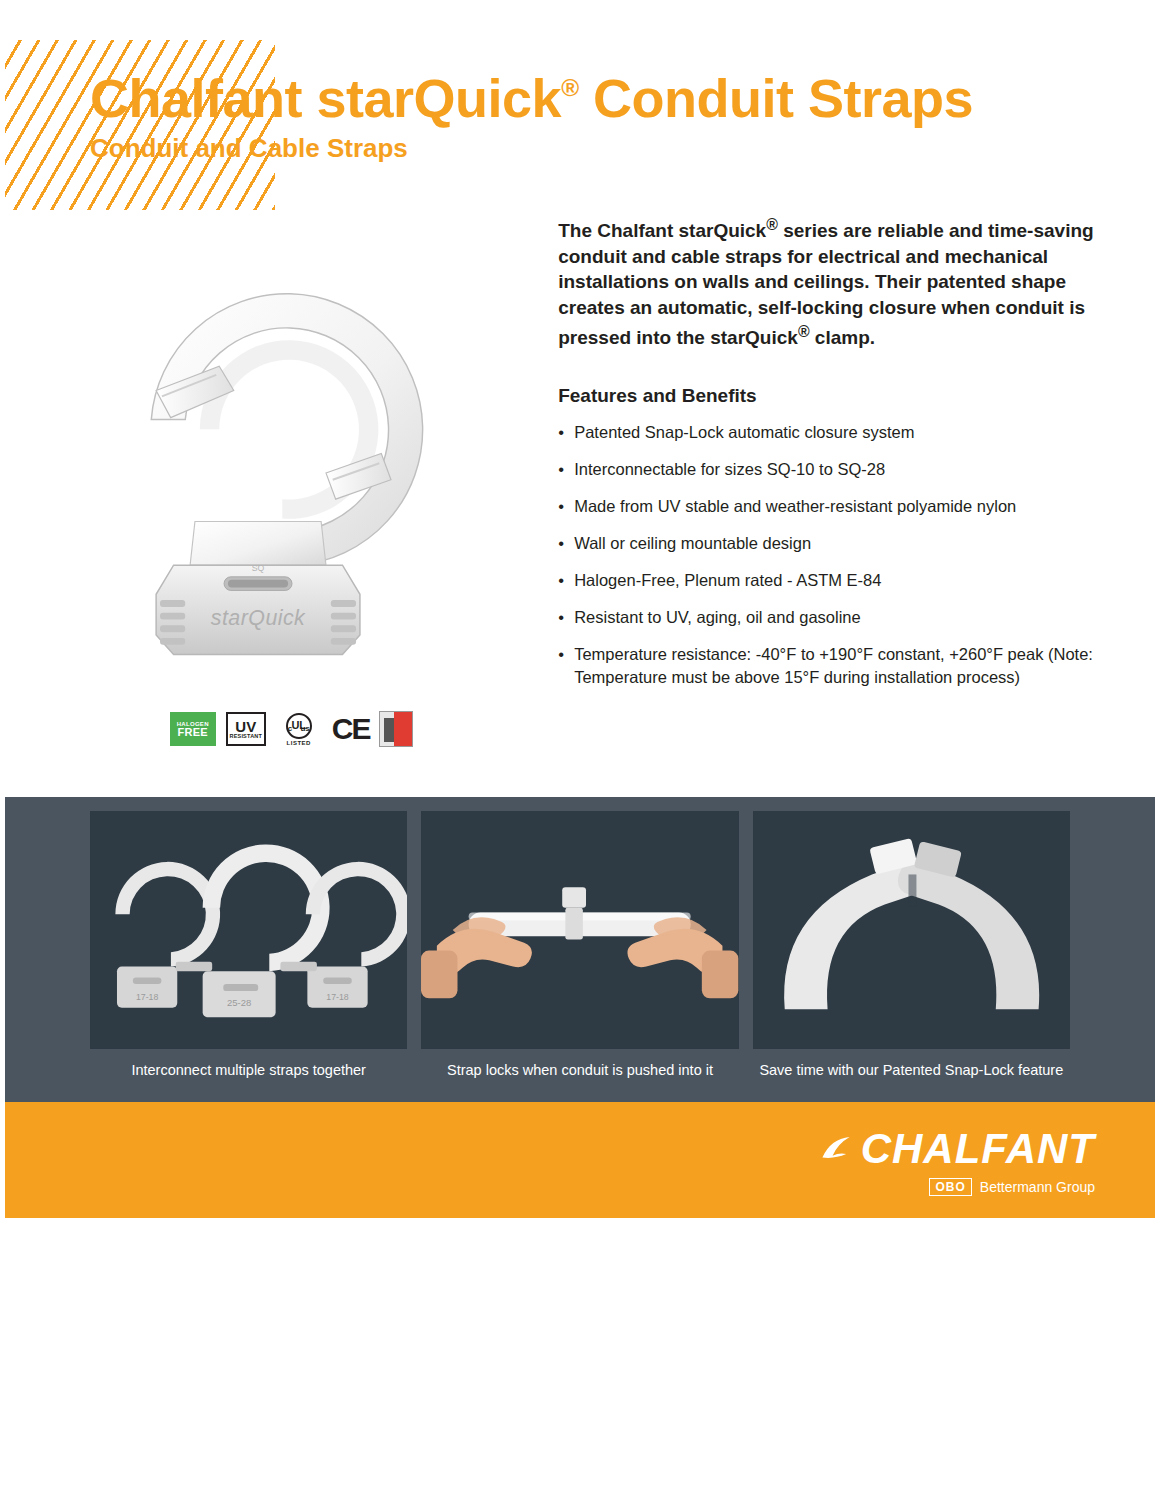Chalfant starQuick® Conduit Straps
Conduit and Cable Straps
starQuick SQ
HALOGEN FREE UV RESISTANT c UL us LISTED CE
The Chalfant starQuick® series are reliable and time-saving conduit and cable straps for electrical and mechanical installations on walls and ceilings. Their patented shape creates an automatic, self-locking closure when conduit is pressed into the starQuick® clamp.
Features and Benefits
Patented Snap-Lock automatic closure system
Interconnectable for sizes SQ-10 to SQ-28
Made from UV stable and weather-resistant polyamide nylon
Wall or ceiling mountable design
Halogen-Free, Plenum rated - ASTM E-84
Resistant to UV, aging, oil and gasoline
Temperature resistance: -40°F to +190°F constant, +260°F peak (Note: Temperature must be above 15°F during installation process)
17-18 25-28 17-18
Interconnect multiple straps together
Strap locks when conduit is pushed into it
Save time with our Patented Snap-Lock feature
CHALFANT
OBO Bettermann Group